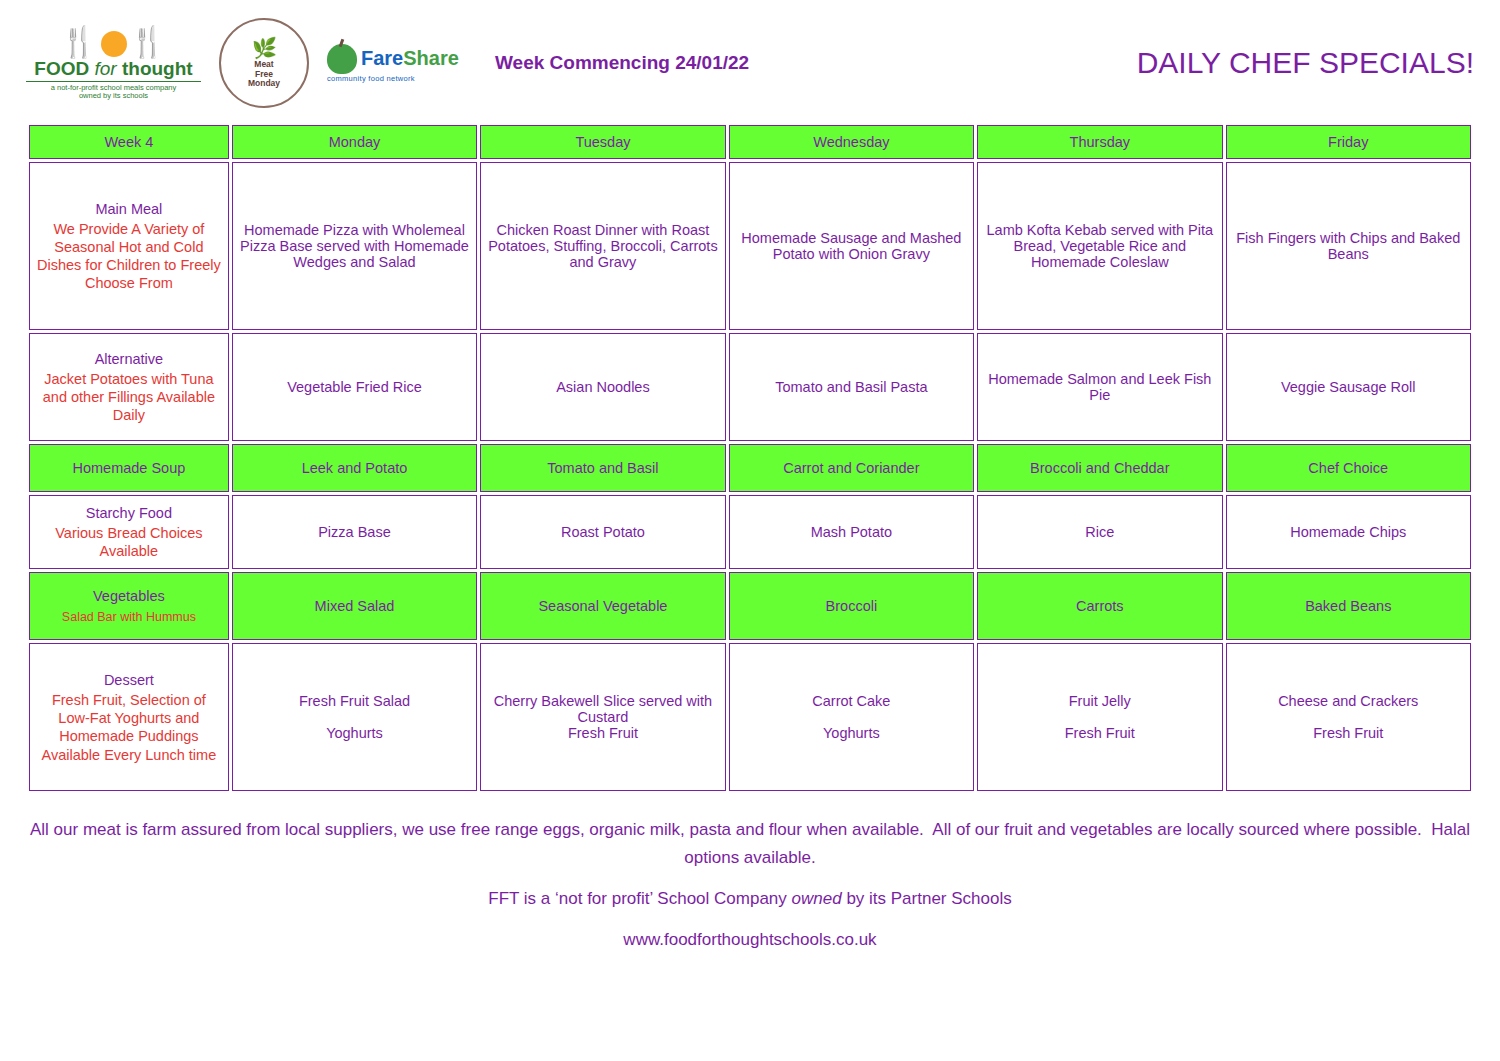🍴 🍴
FOOD for thought
a not-for-profit school meals company
owned by its schools
🌿 Meat
Free
Monday
FareShare
community food network
Week Commencing 24/01/22
DAILY CHEF SPECIALS!
| Week 4 | Monday | Tuesday | Wednesday | Thursday | Friday |
| --- | --- | --- | --- | --- | --- |
| Main Meal We Provide A Variety of Seasonal Hot and Cold Dishes for Children to Freely Choose From | Homemade Pizza with Wholemeal Pizza Base served with Homemade Wedges and Salad | Chicken Roast Dinner with Roast Potatoes, Stuffing, Broccoli, Carrots and Gravy | Homemade Sausage and Mashed Potato with Onion Gravy | Lamb Kofta Kebab served with Pita Bread, Vegetable Rice and Homemade Coleslaw | Fish Fingers with Chips and Baked Beans |
| Alternative Jacket Potatoes with Tuna and other Fillings Available Daily | Vegetable Fried Rice | Asian Noodles | Tomato and Basil Pasta | Homemade Salmon and Leek Fish Pie | Veggie Sausage Roll |
| Homemade Soup | Leek and Potato | Tomato and Basil | Carrot and Coriander | Broccoli and Cheddar | Chef Choice |
| Starchy Food Various Bread Choices Available | Pizza Base | Roast Potato | Mash Potato | Rice | Homemade Chips |
| Vegetables Salad Bar with Hummus | Mixed Salad | Seasonal Vegetable | Broccoli | Carrots | Baked Beans |
| Dessert Fresh Fruit, Selection of Low-Fat Yoghurts and Homemade Puddings Available Every Lunch time | Fresh Fruit Salad Yoghurts | Cherry Bakewell Slice served with Custard Fresh Fruit | Carrot Cake Yoghurts | Fruit Jelly Fresh Fruit | Cheese and Crackers Fresh Fruit |
All our meat is farm assured from local suppliers, we use free range eggs, organic milk, pasta and flour when available. All of our fruit and vegetables are locally sourced where possible. Halal options available.
FFT is a ‘not for profit’ School Company owned by its Partner Schools
www.foodforthoughtschools.co.uk